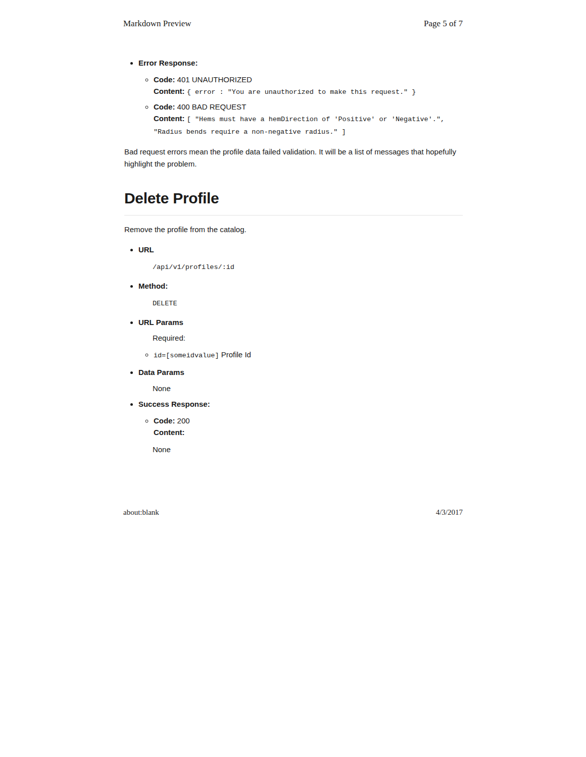Markdown Preview Page 5 of 7
Error Response:
Code: 401 UNAUTHORIZED
Content: { error : "You are unauthorized to make this request." }
Code: 400 BAD REQUEST
Content: [ "Hems must have a hemDirection of 'Positive' or 'Negative'.",
"Radius bends require a non-negative radius." ]
Bad request errors mean the profile data failed validation. It will be a list of messages that hopefully highlight the problem.
Delete Profile
Remove the profile from the catalog.
URL
/api/v1/profiles/:id
Method:
DELETE
URL Params
Required:
id=[someidvalue] Profile Id
Data Params
None
Success Response:
Code: 200
Content:
None
about:blank 4/3/2017